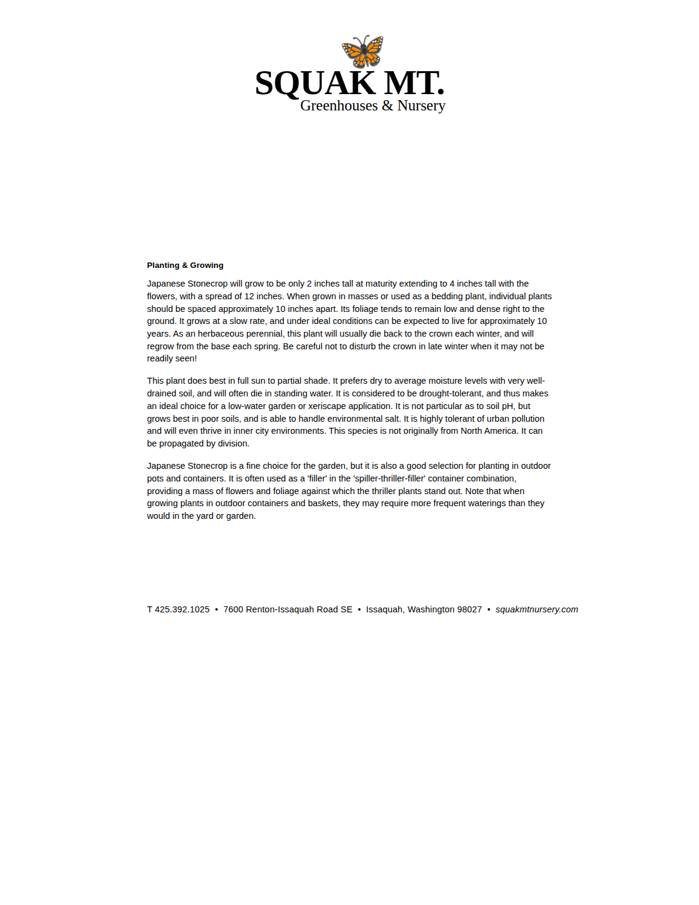🦋 SQUAK MT. Greenhouses & Nursery
Planting & Growing
Japanese Stonecrop will grow to be only 2 inches tall at maturity extending to 4 inches tall with the flowers, with a spread of 12 inches. When grown in masses or used as a bedding plant, individual plants should be spaced approximately 10 inches apart. Its foliage tends to remain low and dense right to the ground. It grows at a slow rate, and under ideal conditions can be expected to live for approximately 10 years. As an herbaceous perennial, this plant will usually die back to the crown each winter, and will regrow from the base each spring. Be careful not to disturb the crown in late winter when it may not be readily seen!
This plant does best in full sun to partial shade. It prefers dry to average moisture levels with very well-drained soil, and will often die in standing water. It is considered to be drought-tolerant, and thus makes an ideal choice for a low-water garden or xeriscape application. It is not particular as to soil pH, but grows best in poor soils, and is able to handle environmental salt. It is highly tolerant of urban pollution and will even thrive in inner city environments. This species is not originally from North America. It can be propagated by division.
Japanese Stonecrop is a fine choice for the garden, but it is also a good selection for planting in outdoor pots and containers. It is often used as a 'filler' in the 'spiller-thriller-filler' container combination, providing a mass of flowers and foliage against which the thriller plants stand out. Note that when growing plants in outdoor containers and baskets, they may require more frequent waterings than they would in the yard or garden.
T 425.392.1025•7600 Renton-Issaquah Road SE•Issaquah, Washington 98027•squakmtnursery.com